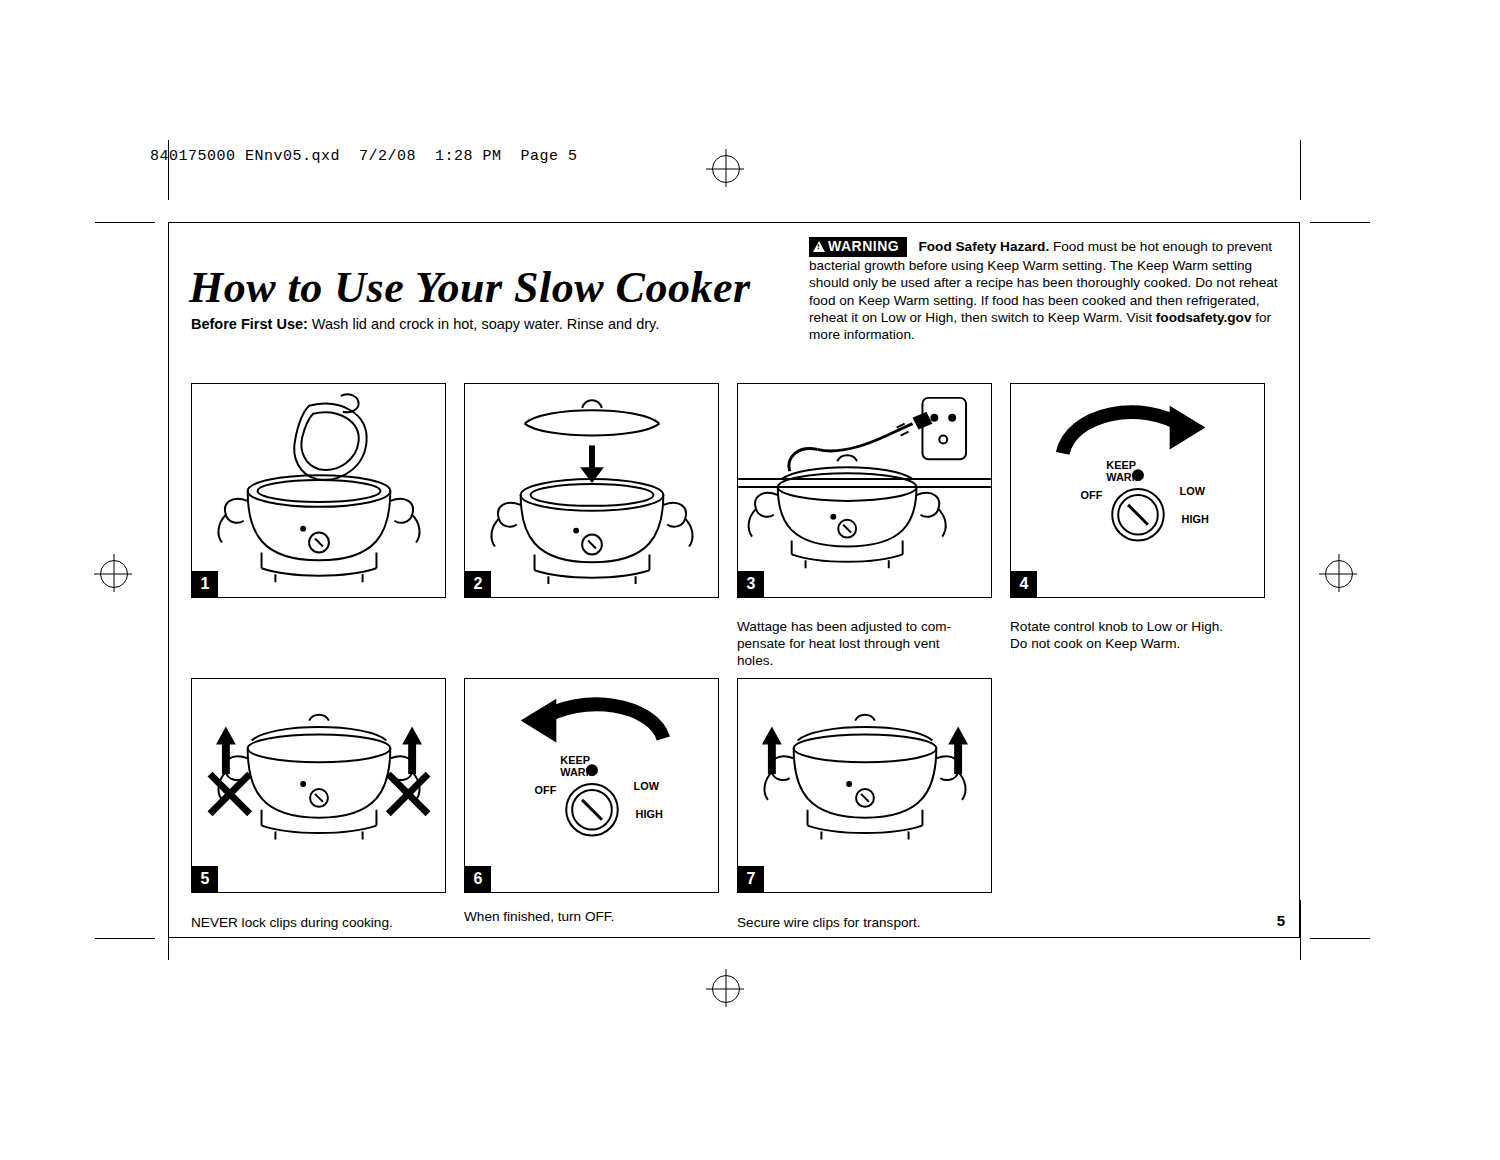840175000 ENnv05.qxd 7/2/08 1:28 PM Page 5
How to Use Your Slow Cooker
Before First Use: Wash lid and crock in hot, soapy water. Rinse and dry.
WARNING Food Safety Hazard. Food must be hot enough to prevent bacterial growth before using Keep Warm setting. The Keep Warm setting should only be used after a recipe has been thoroughly cooked. Do not reheat food on Keep Warm setting. If food has been cooked and then refrigerated, reheat it on Low or High, then switch to Keep Warm. Visit foodsafety.gov for more information.
1
2
3
Wattage has been adjusted to com-
pensate for heat lost through vent
holes.
KEEP WARM OFF LOW HIGH 4
Rotate control knob to Low or High.
Do not cook on Keep Warm.
5
NEVER lock clips during cooking.
KEEP WARM OFF LOW HIGH 6
When finished, turn OFF.
7
Secure wire clips for transport.
5